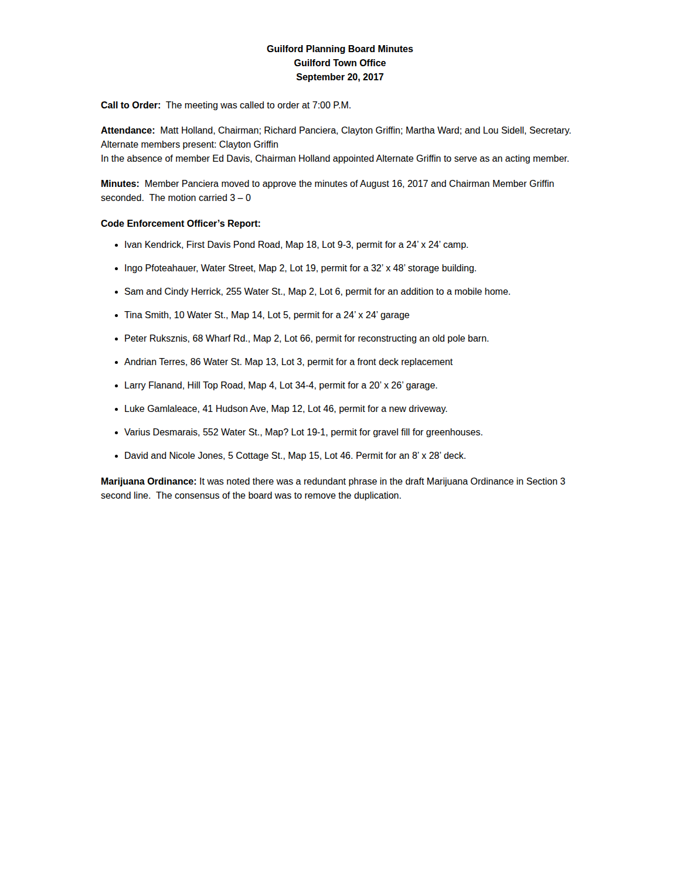Guilford Planning Board Minutes
Guilford Town Office
September 20, 2017
Call to Order: The meeting was called to order at 7:00 P.M.
Attendance: Matt Holland, Chairman; Richard Panciera, Clayton Griffin; Martha Ward; and Lou Sidell, Secretary.
Alternate members present: Clayton Griffin
In the absence of member Ed Davis, Chairman Holland appointed Alternate Griffin to serve as an acting member.
Minutes: Member Panciera moved to approve the minutes of August 16, 2017 and Chairman Member Griffin seconded. The motion carried 3 – 0
Code Enforcement Officer’s Report:
Ivan Kendrick, First Davis Pond Road, Map 18, Lot 9-3, permit for a 24’ x 24’ camp.
Ingo Pfoteahauer, Water Street, Map 2, Lot 19, permit for a 32’ x 48’ storage building.
Sam and Cindy Herrick, 255 Water St., Map 2, Lot 6, permit for an addition to a mobile home.
Tina Smith, 10 Water St., Map 14, Lot 5, permit for a 24’ x 24’ garage
Peter Ruksznis, 68 Wharf Rd., Map 2, Lot 66, permit for reconstructing an old pole barn.
Andrian Terres, 86 Water St. Map 13, Lot 3, permit for a front deck replacement
Larry Flanand, Hill Top Road, Map 4, Lot 34-4, permit for a 20’ x 26’ garage.
Luke Gamlaleace, 41 Hudson Ave, Map 12, Lot 46, permit for a new driveway.
Varius Desmarais, 552 Water St., Map? Lot 19-1, permit for gravel fill for greenhouses.
David and Nicole Jones, 5 Cottage St., Map 15, Lot 46. Permit for an 8’ x 28’ deck.
Marijuana Ordinance: It was noted there was a redundant phrase in the draft Marijuana Ordinance in Section 3 second line. The consensus of the board was to remove the duplication.